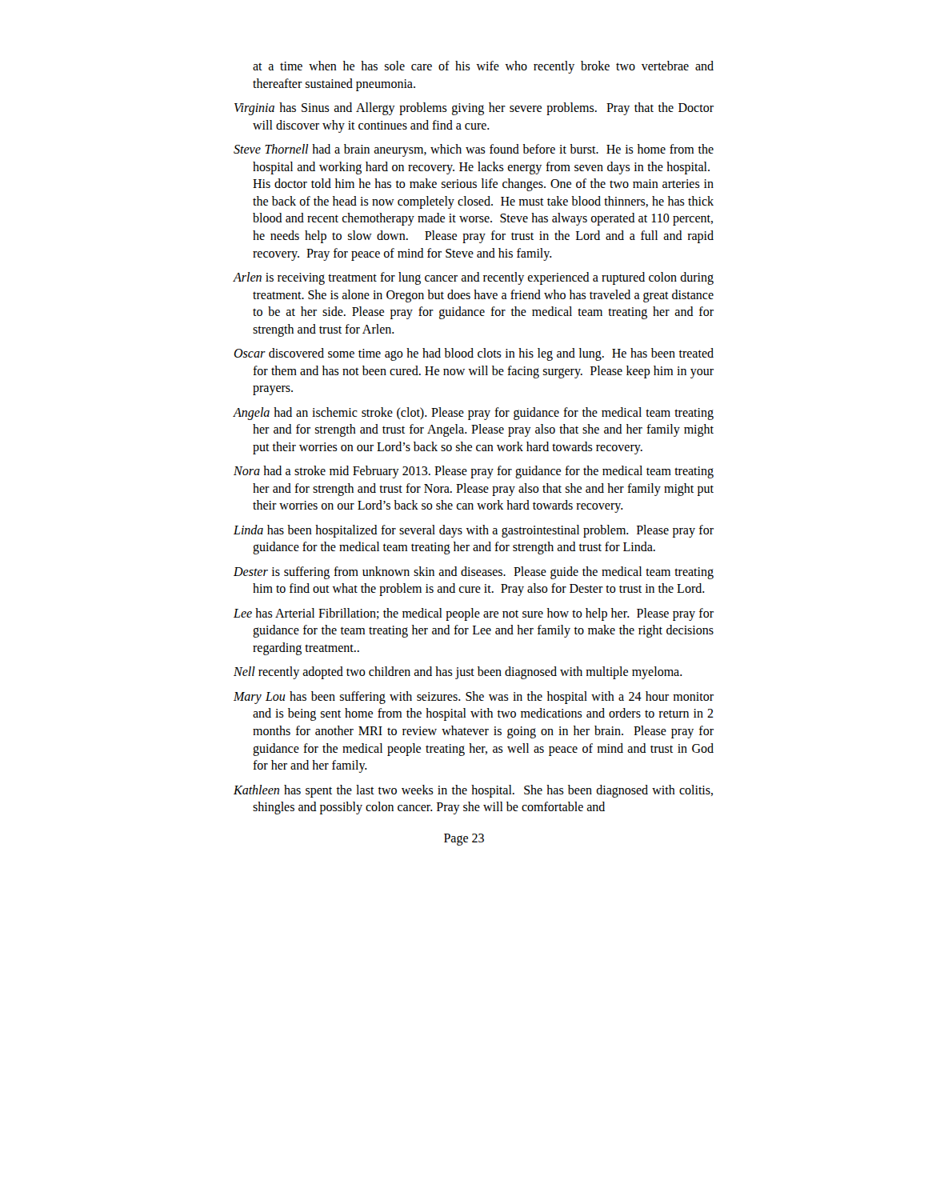at a time when he has sole care of his wife who recently broke two vertebrae and thereafter sustained pneumonia.
Virginia has Sinus and Allergy problems giving her severe problems. Pray that the Doctor will discover why it continues and find a cure.
Steve Thornell had a brain aneurysm, which was found before it burst. He is home from the hospital and working hard on recovery. He lacks energy from seven days in the hospital. His doctor told him he has to make serious life changes. One of the two main arteries in the back of the head is now completely closed. He must take blood thinners, he has thick blood and recent chemotherapy made it worse. Steve has always operated at 110 percent, he needs help to slow down. Please pray for trust in the Lord and a full and rapid recovery. Pray for peace of mind for Steve and his family.
Arlen is receiving treatment for lung cancer and recently experienced a ruptured colon during treatment. She is alone in Oregon but does have a friend who has traveled a great distance to be at her side. Please pray for guidance for the medical team treating her and for strength and trust for Arlen.
Oscar discovered some time ago he had blood clots in his leg and lung. He has been treated for them and has not been cured. He now will be facing surgery. Please keep him in your prayers.
Angela had an ischemic stroke (clot). Please pray for guidance for the medical team treating her and for strength and trust for Angela. Please pray also that she and her family might put their worries on our Lord’s back so she can work hard towards recovery.
Nora had a stroke mid February 2013. Please pray for guidance for the medical team treating her and for strength and trust for Nora. Please pray also that she and her family might put their worries on our Lord’s back so she can work hard towards recovery.
Linda has been hospitalized for several days with a gastrointestinal problem. Please pray for guidance for the medical team treating her and for strength and trust for Linda.
Dester is suffering from unknown skin and diseases. Please guide the medical team treating him to find out what the problem is and cure it. Pray also for Dester to trust in the Lord.
Lee has Arterial Fibrillation; the medical people are not sure how to help her. Please pray for guidance for the team treating her and for Lee and her family to make the right decisions regarding treatment..
Nell recently adopted two children and has just been diagnosed with multiple myeloma.
Mary Lou has been suffering with seizures. She was in the hospital with a 24 hour monitor and is being sent home from the hospital with two medications and orders to return in 2 months for another MRI to review whatever is going on in her brain. Please pray for guidance for the medical people treating her, as well as peace of mind and trust in God for her and her family.
Kathleen has spent the last two weeks in the hospital. She has been diagnosed with colitis, shingles and possibly colon cancer. Pray she will be comfortable and
Page 23